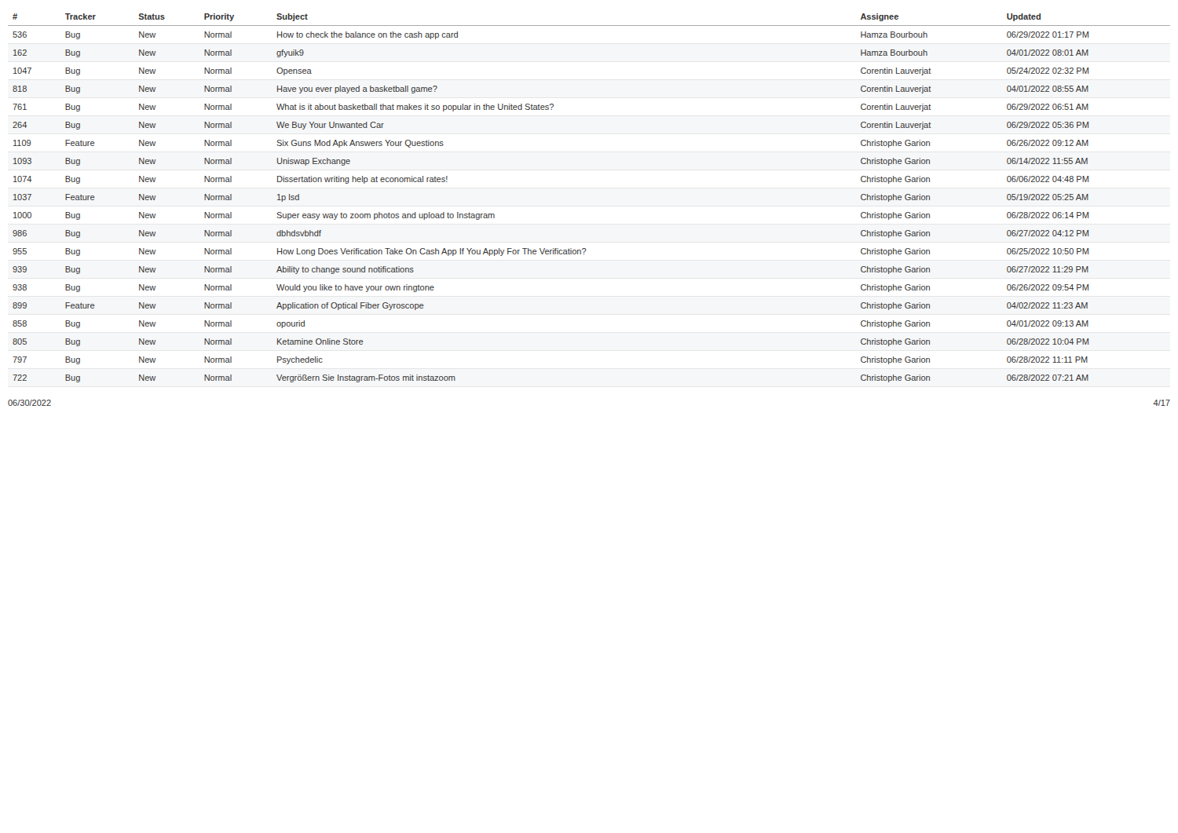| # | Tracker | Status | Priority | Subject | Assignee | Updated |
| --- | --- | --- | --- | --- | --- | --- |
| 536 | Bug | New | Normal | How to check the balance on the cash app card | Hamza Bourbouh | 06/29/2022 01:17 PM |
| 162 | Bug | New | Normal | gfyuik9 | Hamza Bourbouh | 04/01/2022 08:01 AM |
| 1047 | Bug | New | Normal | Opensea | Corentin Lauverjat | 05/24/2022 02:32 PM |
| 818 | Bug | New | Normal | Have you ever played a basketball game? | Corentin Lauverjat | 04/01/2022 08:55 AM |
| 761 | Bug | New | Normal | What is it about basketball that makes it so popular in the United States? | Corentin Lauverjat | 06/29/2022 06:51 AM |
| 264 | Bug | New | Normal | We Buy Your Unwanted Car | Corentin Lauverjat | 06/29/2022 05:36 PM |
| 1109 | Feature | New | Normal | Six Guns Mod Apk Answers Your Questions | Christophe Garion | 06/26/2022 09:12 AM |
| 1093 | Bug | New | Normal | Uniswap Exchange | Christophe Garion | 06/14/2022 11:55 AM |
| 1074 | Bug | New | Normal | Dissertation writing help at economical rates! | Christophe Garion | 06/06/2022 04:48 PM |
| 1037 | Feature | New | Normal | 1p lsd | Christophe Garion | 05/19/2022 05:25 AM |
| 1000 | Bug | New | Normal | Super easy way to zoom photos and upload to Instagram | Christophe Garion | 06/28/2022 06:14 PM |
| 986 | Bug | New | Normal | dbhdsvbhdf | Christophe Garion | 06/27/2022 04:12 PM |
| 955 | Bug | New | Normal | How Long Does Verification Take On Cash App If You Apply For The Verification? | Christophe Garion | 06/25/2022 10:50 PM |
| 939 | Bug | New | Normal | Ability to change sound notifications | Christophe Garion | 06/27/2022 11:29 PM |
| 938 | Bug | New | Normal | Would you like to have your own ringtone | Christophe Garion | 06/26/2022 09:54 PM |
| 899 | Feature | New | Normal | Application of Optical Fiber Gyroscope | Christophe Garion | 04/02/2022 11:23 AM |
| 858 | Bug | New | Normal | opourid | Christophe Garion | 04/01/2022 09:13 AM |
| 805 | Bug | New | Normal | Ketamine Online Store | Christophe Garion | 06/28/2022 10:04 PM |
| 797 | Bug | New | Normal | Psychedelic | Christophe Garion | 06/28/2022 11:11 PM |
| 722 | Bug | New | Normal | Vergrößern Sie Instagram-Fotos mit instazoom | Christophe Garion | 06/28/2022 07:21 AM |
06/30/2022 4/17